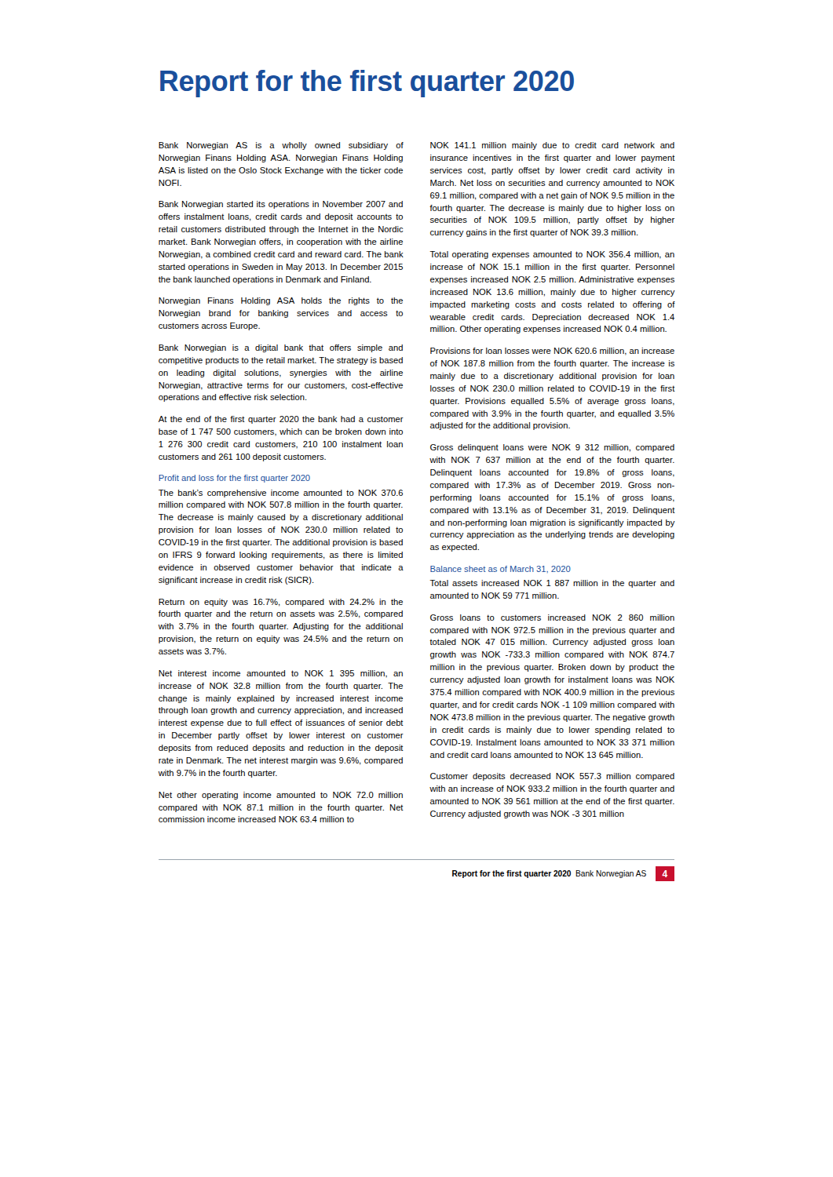Report for the first quarter 2020
Bank Norwegian AS is a wholly owned subsidiary of Norwegian Finans Holding ASA. Norwegian Finans Holding ASA is listed on the Oslo Stock Exchange with the ticker code NOFI.
Bank Norwegian started its operations in November 2007 and offers instalment loans, credit cards and deposit accounts to retail customers distributed through the Internet in the Nordic market. Bank Norwegian offers, in cooperation with the airline Norwegian, a combined credit card and reward card. The bank started operations in Sweden in May 2013. In December 2015 the bank launched operations in Denmark and Finland.
Norwegian Finans Holding ASA holds the rights to the Norwegian brand for banking services and access to customers across Europe.
Bank Norwegian is a digital bank that offers simple and competitive products to the retail market. The strategy is based on leading digital solutions, synergies with the airline Norwegian, attractive terms for our customers, cost-effective operations and effective risk selection.
At the end of the first quarter 2020 the bank had a customer base of 1 747 500 customers, which can be broken down into 1 276 300 credit card customers, 210 100 instalment loan customers and 261 100 deposit customers.
Profit and loss for the first quarter 2020
The bank’s comprehensive income amounted to NOK 370.6 million compared with NOK 507.8 million in the fourth quarter. The decrease is mainly caused by a discretionary additional provision for loan losses of NOK 230.0 million related to COVID-19 in the first quarter. The additional provision is based on IFRS 9 forward looking requirements, as there is limited evidence in observed customer behavior that indicate a significant increase in credit risk (SICR).
Return on equity was 16.7%, compared with 24.2% in the fourth quarter and the return on assets was 2.5%, compared with 3.7% in the fourth quarter. Adjusting for the additional provision, the return on equity was 24.5% and the return on assets was 3.7%.
Net interest income amounted to NOK 1 395 million, an increase of NOK 32.8 million from the fourth quarter. The change is mainly explained by increased interest income through loan growth and currency appreciation, and increased interest expense due to full effect of issuances of senior debt in December partly offset by lower interest on customer deposits from reduced deposits and reduction in the deposit rate in Denmark. The net interest margin was 9.6%, compared with 9.7% in the fourth quarter.
Net other operating income amounted to NOK 72.0 million compared with NOK 87.1 million in the fourth quarter. Net commission income increased NOK 63.4 million to
NOK 141.1 million mainly due to credit card network and insurance incentives in the first quarter and lower payment services cost, partly offset by lower credit card activity in March. Net loss on securities and currency amounted to NOK 69.1 million, compared with a net gain of NOK 9.5 million in the fourth quarter. The decrease is mainly due to higher loss on securities of NOK 109.5 million, partly offset by higher currency gains in the first quarter of NOK 39.3 million.
Total operating expenses amounted to NOK 356.4 million, an increase of NOK 15.1 million in the first quarter. Personnel expenses increased NOK 2.5 million. Administrative expenses increased NOK 13.6 million, mainly due to higher currency impacted marketing costs and costs related to offering of wearable credit cards. Depreciation decreased NOK 1.4 million. Other operating expenses increased NOK 0.4 million.
Provisions for loan losses were NOK 620.6 million, an increase of NOK 187.8 million from the fourth quarter. The increase is mainly due to a discretionary additional provision for loan losses of NOK 230.0 million related to COVID-19 in the first quarter. Provisions equalled 5.5% of average gross loans, compared with 3.9% in the fourth quarter, and equalled 3.5% adjusted for the additional provision.
Gross delinquent loans were NOK 9 312 million, compared with NOK 7 637 million at the end of the fourth quarter. Delinquent loans accounted for 19.8% of gross loans, compared with 17.3% as of December 2019. Gross non-performing loans accounted for 15.1% of gross loans, compared with 13.1% as of December 31, 2019. Delinquent and non-performing loan migration is significantly impacted by currency appreciation as the underlying trends are developing as expected.
Balance sheet as of March 31, 2020
Total assets increased NOK 1 887 million in the quarter and amounted to NOK 59 771 million.
Gross loans to customers increased NOK 2 860 million compared with NOK 972.5 million in the previous quarter and totaled NOK 47 015 million. Currency adjusted gross loan growth was NOK -733.3 million compared with NOK 874.7 million in the previous quarter. Broken down by product the currency adjusted loan growth for instalment loans was NOK 375.4 million compared with NOK 400.9 million in the previous quarter, and for credit cards NOK -1 109 million compared with NOK 473.8 million in the previous quarter. The negative growth in credit cards is mainly due to lower spending related to COVID-19. Instalment loans amounted to NOK 33 371 million and credit card loans amounted to NOK 13 645 million.
Customer deposits decreased NOK 557.3 million compared with an increase of NOK 933.2 million in the fourth quarter and amounted to NOK 39 561 million at the end of the first quarter. Currency adjusted growth was NOK -3 301 million
Report for the first quarter 2020 Bank Norwegian AS 4